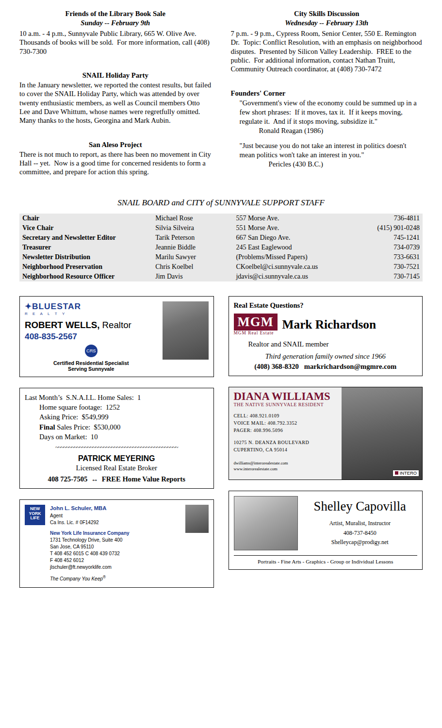Friends of the Library Book Sale
Sunday -- February 9th
10 a.m. - 4 p.m., Sunnyvale Public Library, 665 W. Olive Ave. Thousands of books will be sold. For more information, call (408) 730-7300
SNAIL Holiday Party
In the January newsletter, we reported the contest results, but failed to cover the SNAIL Holiday Party, which was attended by over twenty enthusiastic members, as well as Council members Otto Lee and Dave Whittum, whose names were regretfully omitted. Many thanks to the hosts, Georgina and Mark Aubin.
San Aleso Project
There is not much to report, as there has been no movement in City Hall -- yet. Now is a good time for concerned residents to form a committee, and prepare for action this spring.
City Skills Discussion
Wednesday -- February 13th
7 p.m. - 9 p.m., Cypress Room, Senior Center, 550 E. Remington Dr. Topic: Conflict Resolution, with an emphasis on neighborhood disputes. Presented by Silicon Valley Leadership. FREE to the public. For additional information, contact Nathan Truitt, Community Outreach coordinator, at (408) 730-7472
Founders' Corner
"Government's view of the economy could be summed up in a few short phrases: If it moves, tax it. If it keeps moving, regulate it. And if it stops moving, subsidize it." Ronald Reagan (1986)
"Just because you do not take an interest in politics doesn't mean politics won't take an interest in you." Pericles (430 B.C.)
SNAIL BOARD and CITY of SUNNYVALE SUPPORT STAFF
| Chair | Michael Rose | 557 Morse Ave. | 736-4811 |
| Vice Chair | Silvia Silveira | 551 Morse Ave. | (415) 901-0248 |
| Secretary and Newsletter Editor | Tarik Peterson | 667 San Diego Ave. | 745-1241 |
| Treasurer | Jeannie Biddle | 245 East Eaglewood | 734-0739 |
| Newsletter Distribution | Marilu Sawyer | (Problems/Missed Papers) | 733-6631 |
| Neighborhood Preservation | Chris Koelbel | CKoelbel@ci.sunnyvale.ca.us | 730-7521 |
| Neighborhood Resource Officer | Jim Davis | jdavis@ci.sunnyvale.ca.us | 730-7145 |
✦BLUESTAR
R E A L T Y
ROBERT WELLS, Realtor
408-835-2567
CRS
Certified Residential Specialist
Serving Sunnyvale
Last Month’s S.N.A.I.L. Home Sales: 1
Home square footage: 1252
Asking Price: $549,999
Final Sales Price: $530,000
Days on Market: 10
~~~~~~~~~~~~~~~~~~~~~~~~~~~~~~~~~~~~~~~~~~~~~~
PATRICK MEYERING
Licensed Real Estate Broker
408 725-7505 ↔ FREE Home Value Reports
NEW
YORK
LIFE
John L. Schuler, MBA
Agent
Ca Ins. Lic. # 0F14292
New York Life Insurance Company
1731 Technology Drive, Suite 400
San Jose, CA 95110
T 408 452 6015 C 408 439 0732
F 408 452 6012
jlschuler@ft.newyorklife.com
The Company You Keep®
Real Estate Questions?
MGM
MGM Real Estate
Mark Richardson
Realtor and SNAIL member
Third generation family owned since 1966
(408) 368-8320 markrichardson@mgmre.com
DIANA WILLIAMS
THE NATIVE SUNNYVALE RESIDENT
CELL: 408.921.0109
VOICE MAIL: 408.792.3352
PAGER: 408.996.5096
10275 N. DEANZA BOULEVARD
CUPERTINO, CA 95014
dwilliams@interorealestate.com
www.interorealestate.com
INTERO
Shelley Capovilla
Artist, Muralist, Instructor
408-737-8450
Shelleycap@prodigy.net
Portraits - Fine Arts - Graphics - Group or Individual Lessons